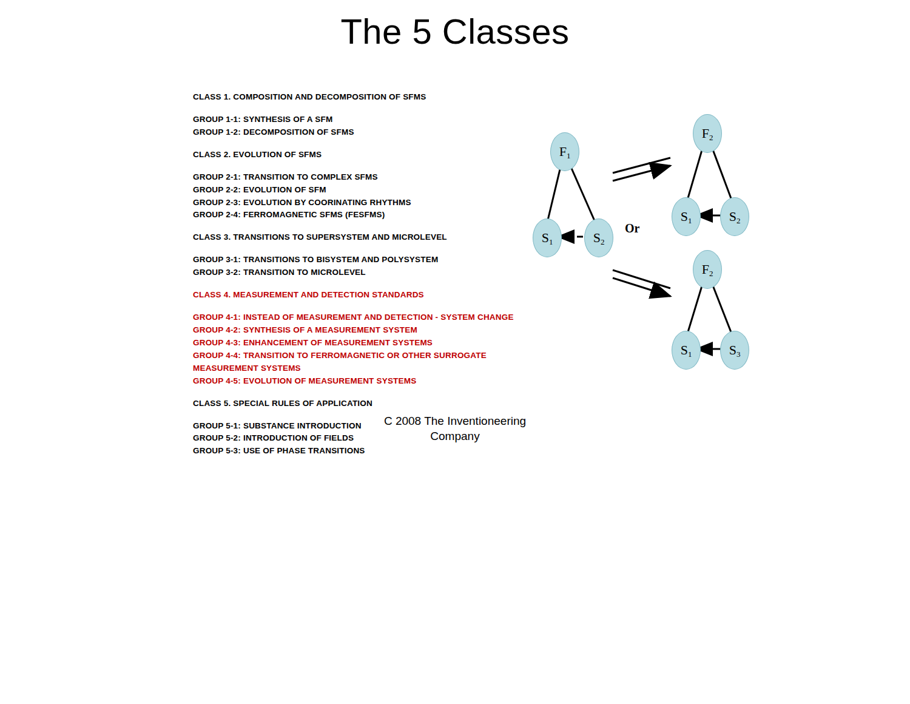The 5 Classes
CLASS 1. COMPOSITION AND DECOMPOSITION OF SFMS
GROUP 1-1: SYNTHESIS OF A SFM
GROUP 1-2: DECOMPOSITION OF SFMS
CLASS 2. EVOLUTION OF SFMS
GROUP 2-1: TRANSITION TO COMPLEX SFMS
GROUP 2-2: EVOLUTION OF SFM
GROUP 2-3: EVOLUTION BY COORINATING RHYTHMS
GROUP 2-4: FERROMAGNETIC SFMS (FESFMS)
CLASS 3. TRANSITIONS TO SUPERSYSTEM AND MICROLEVEL
GROUP 3-1: TRANSITIONS TO BISYSTEM AND POLYSYSTEM
GROUP 3-2: TRANSITION TO MICROLEVEL
CLASS 4. MEASUREMENT AND DETECTION STANDARDS
GROUP 4-1: INSTEAD OF MEASUREMENT AND DETECTION - SYSTEM CHANGE
GROUP 4-2: SYNTHESIS OF A MEASUREMENT SYSTEM
GROUP 4-3: ENHANCEMENT OF MEASUREMENT SYSTEMS
GROUP 4-4: TRANSITION TO FERROMAGNETIC OR OTHER SURROGATE
MEASUREMENT SYSTEMS
GROUP 4-5: EVOLUTION OF MEASUREMENT SYSTEMS
CLASS 5. SPECIAL RULES OF APPLICATION
GROUP 5-1: SUBSTANCE INTRODUCTION
GROUP 5-2: INTRODUCTION OF FIELDS
GROUP 5-3: USE OF PHASE TRANSITIONS
GROUP 5-4: PHYSICAL EFFECTS USE
GROUP 5-5: SUBSTANCE PARTICLES OBTAINING
F1
S1
S2
Or
F2
S1
S2
F2
S1
S3
C 2008 The Inventioneering
Company